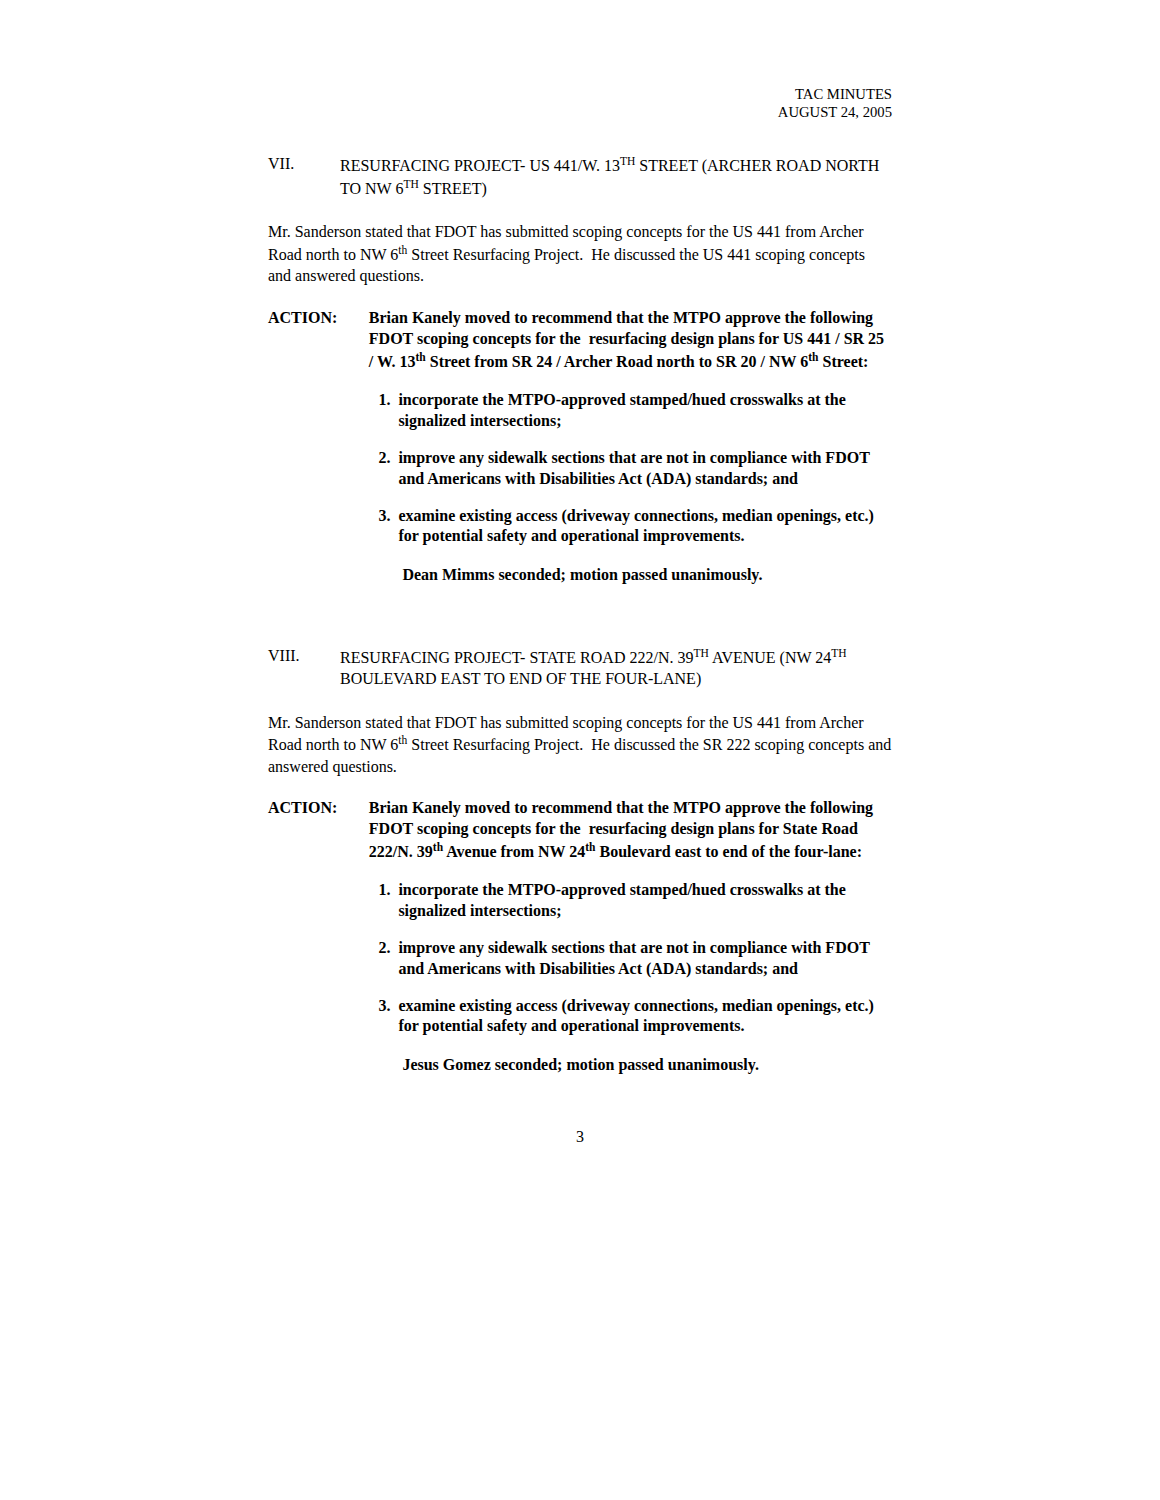TAC MINUTES
AUGUST 24, 2005
VII. RESURFACING PROJECT- US 441/W. 13TH STREET (ARCHER ROAD NORTH TO NW 6TH STREET)
Mr. Sanderson stated that FDOT has submitted scoping concepts for the US 441 from Archer Road north to NW 6th Street Resurfacing Project. He discussed the US 441 scoping concepts and answered questions.
ACTION:
Brian Kanely moved to recommend that the MTPO approve the following FDOT scoping concepts for the resurfacing design plans for US 441 / SR 25 / W. 13th Street from SR 24 / Archer Road north to SR 20 / NW 6th Street:
incorporate the MTPO-approved stamped/hued crosswalks at the signalized intersections;
improve any sidewalk sections that are not in compliance with FDOT and Americans with Disabilities Act (ADA) standards; and
examine existing access (driveway connections, median openings, etc.) for potential safety and operational improvements.
Dean Mimms seconded; motion passed unanimously.
VIII. RESURFACING PROJECT- STATE ROAD 222/N. 39TH AVENUE (NW 24TH BOULEVARD EAST TO END OF THE FOUR-LANE)
Mr. Sanderson stated that FDOT has submitted scoping concepts for the US 441 from Archer Road north to NW 6th Street Resurfacing Project. He discussed the SR 222 scoping concepts and answered questions.
ACTION:
Brian Kanely moved to recommend that the MTPO approve the following FDOT scoping concepts for the resurfacing design plans for State Road 222/N. 39th Avenue from NW 24th Boulevard east to end of the four-lane:
incorporate the MTPO-approved stamped/hued crosswalks at the signalized intersections;
improve any sidewalk sections that are not in compliance with FDOT and Americans with Disabilities Act (ADA) standards; and
examine existing access (driveway connections, median openings, etc.) for potential safety and operational improvements.
Jesus Gomez seconded; motion passed unanimously.
3